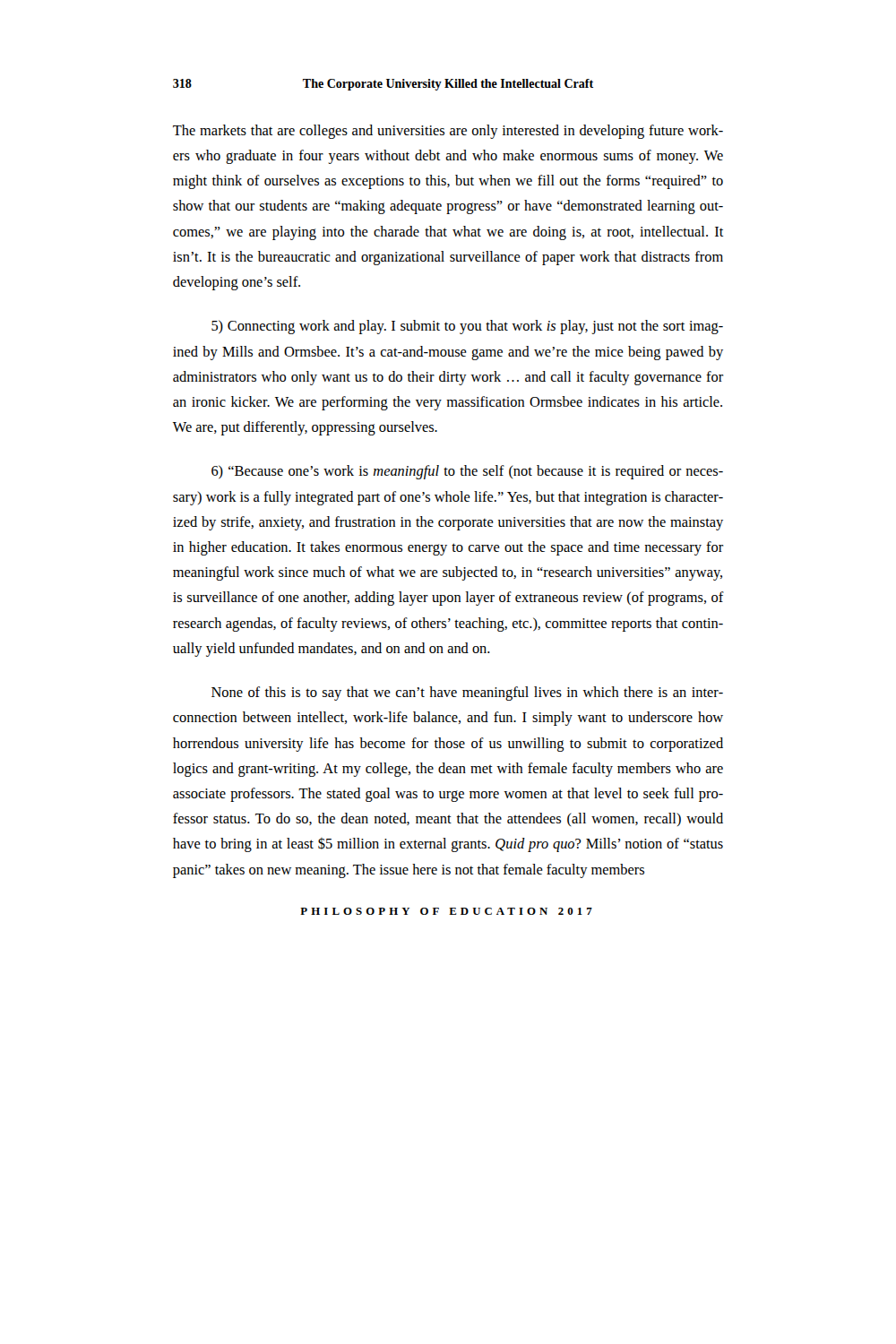318 The Corporate University Killed the Intellectual Craft
The markets that are colleges and universities are only interested in developing future workers who graduate in four years without debt and who make enormous sums of money. We might think of ourselves as exceptions to this, but when we fill out the forms “required” to show that our students are “making adequate progress” or have “demonstrated learning outcomes,” we are playing into the charade that what we are doing is, at root, intellectual. It isn’t. It is the bureaucratic and organizational surveillance of paper work that distracts from developing one’s self.
5) Connecting work and play. I submit to you that work is play, just not the sort imagined by Mills and Ormsbee. It’s a cat-and-mouse game and we’re the mice being pawed by administrators who only want us to do their dirty work … and call it faculty governance for an ironic kicker. We are performing the very massification Ormsbee indicates in his article. We are, put differently, oppressing ourselves.
6) “Because one’s work is meaningful to the self (not because it is required or necessary) work is a fully integrated part of one’s whole life.” Yes, but that integration is characterized by strife, anxiety, and frustration in the corporate universities that are now the mainstay in higher education. It takes enormous energy to carve out the space and time necessary for meaningful work since much of what we are subjected to, in “research universities” anyway, is surveillance of one another, adding layer upon layer of extraneous review (of programs, of research agendas, of faculty reviews, of others’ teaching, etc.), committee reports that continually yield unfunded mandates, and on and on and on.
None of this is to say that we can’t have meaningful lives in which there is an interconnection between intellect, work-life balance, and fun. I simply want to underscore how horrendous university life has become for those of us unwilling to submit to corporatized logics and grant-writing. At my college, the dean met with female faculty members who are associate professors. The stated goal was to urge more women at that level to seek full professor status. To do so, the dean noted, meant that the attendees (all women, recall) would have to bring in at least $5 million in external grants. Quid pro quo? Mills’ notion of “status panic” takes on new meaning. The issue here is not that female faculty members
PHILOSOPHY OF EDUCATION 2017